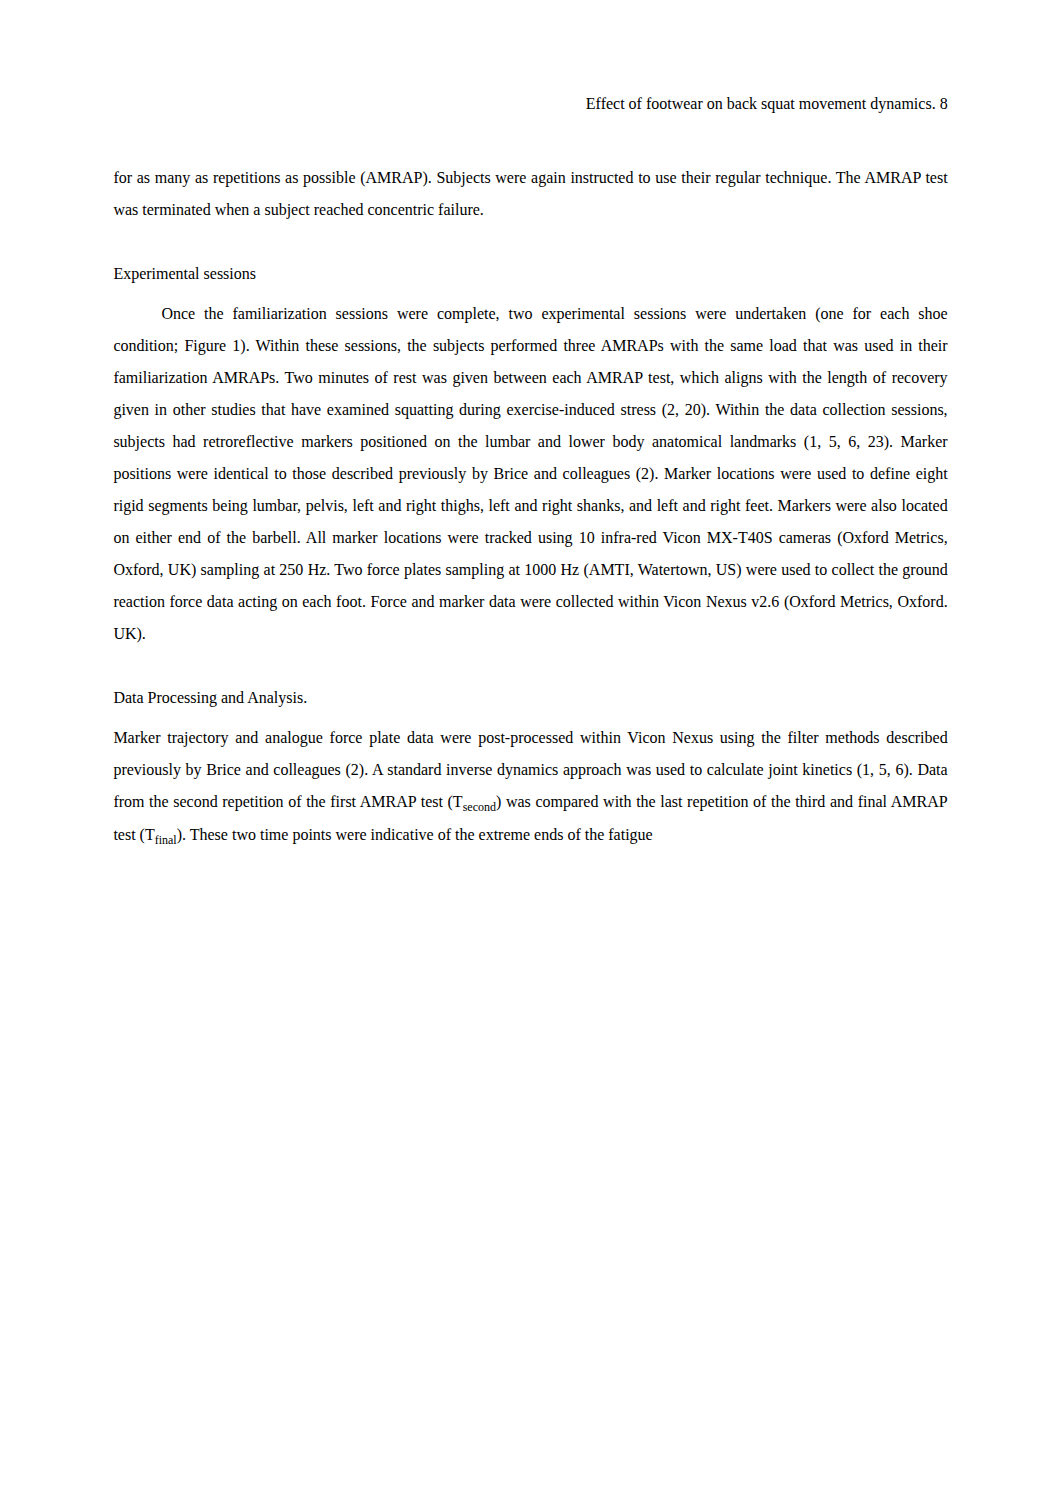Effect of footwear on back squat movement dynamics. 8
for as many as repetitions as possible (AMRAP). Subjects were again instructed to use their regular technique. The AMRAP test was terminated when a subject reached concentric failure.
Experimental sessions
Once the familiarization sessions were complete, two experimental sessions were undertaken (one for each shoe condition; Figure 1). Within these sessions, the subjects performed three AMRAPs with the same load that was used in their familiarization AMRAPs. Two minutes of rest was given between each AMRAP test, which aligns with the length of recovery given in other studies that have examined squatting during exercise-induced stress (2, 20). Within the data collection sessions, subjects had retroreflective markers positioned on the lumbar and lower body anatomical landmarks (1, 5, 6, 23). Marker positions were identical to those described previously by Brice and colleagues (2). Marker locations were used to define eight rigid segments being lumbar, pelvis, left and right thighs, left and right shanks, and left and right feet. Markers were also located on either end of the barbell. All marker locations were tracked using 10 infra-red Vicon MX-T40S cameras (Oxford Metrics, Oxford, UK) sampling at 250 Hz. Two force plates sampling at 1000 Hz (AMTI, Watertown, US) were used to collect the ground reaction force data acting on each foot. Force and marker data were collected within Vicon Nexus v2.6 (Oxford Metrics, Oxford. UK).
Data Processing and Analysis.
Marker trajectory and analogue force plate data were post-processed within Vicon Nexus using the filter methods described previously by Brice and colleagues (2). A standard inverse dynamics approach was used to calculate joint kinetics (1, 5, 6). Data from the second repetition of the first AMRAP test (Tsecond) was compared with the last repetition of the third and final AMRAP test (Tfinal). These two time points were indicative of the extreme ends of the fatigue